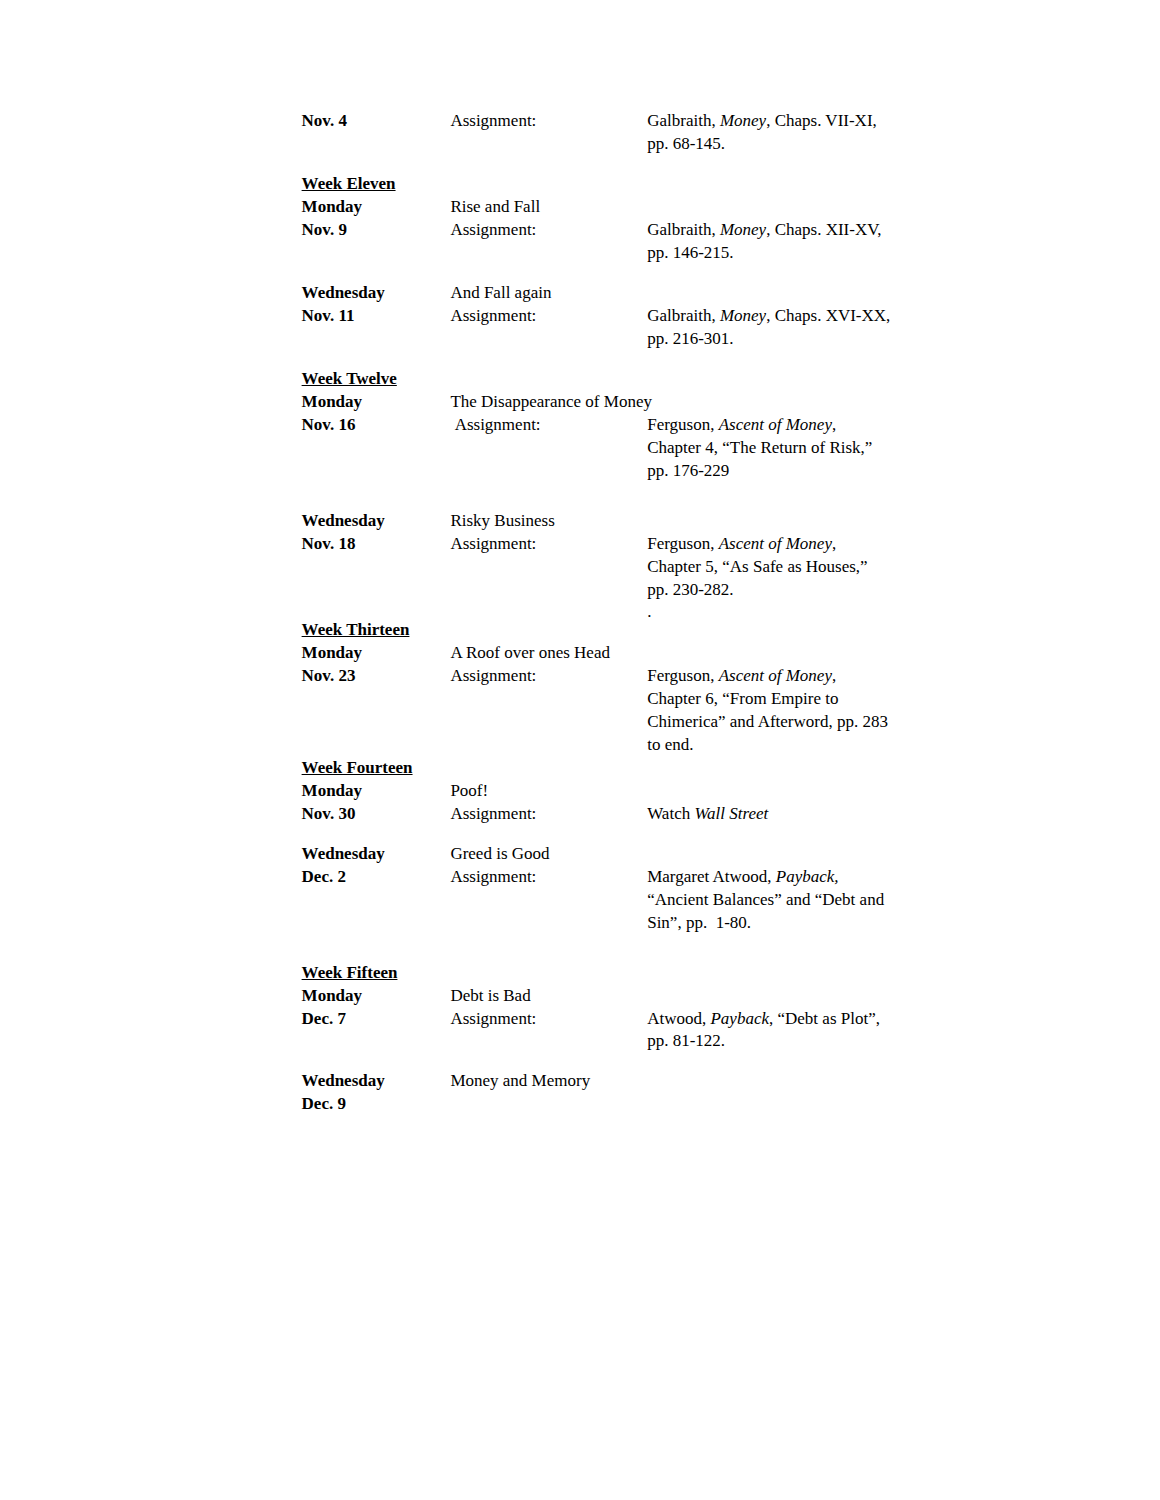| Nov. 4 | Assignment: | Galbraith, Money , Chaps. VII-XI, pp. 68-145. |
| Week Eleven |
| Monday | Rise and Fall |
| Nov. 9 | Assignment: | Galbraith, Money , Chaps. XII-XV, pp. 146-215. |
| Wednesday | And Fall again |
| Nov. 11 | Assignment: | Galbraith, Money , Chaps. XVI-XX, pp. 216-301. |
| Week Twelve |
| Monday | The Disappearance of Money |
| Nov. 16 | Assignment: | Ferguson, Ascent of Money , Chapter 4, “The Return of Risk,” pp. 176-229 |
| Wednesday | Risky Business |
| Nov. 18 | Assignment: | Ferguson, Ascent of Money , Chapter 5, “As Safe as Houses,” pp. 230-282. . |
| Week Thirteen |
| Monday | A Roof over ones Head |
| Nov. 23 | Assignment: | Ferguson, Ascent of Money , Chapter 6, “From Empire to Chimerica” and Afterword, pp. 283 to end. |
| Week Fourteen |
| Monday | Poof! |
| Nov. 30 | Assignment: | Watch Wall Street |
| Wednesday | Greed is Good |
| Dec. 2 | Assignment: | Margaret Atwood, Payback, “Ancient Balances” and “Debt and Sin”, pp. 1-80. |
| Week Fifteen |
| Monday | Debt is Bad |
| Dec. 7 | Assignment: | Atwood, Payback , “Debt as Plot”, pp. 81-122. |
| Wednesday | Money and Memory |
| Dec. 9 | |